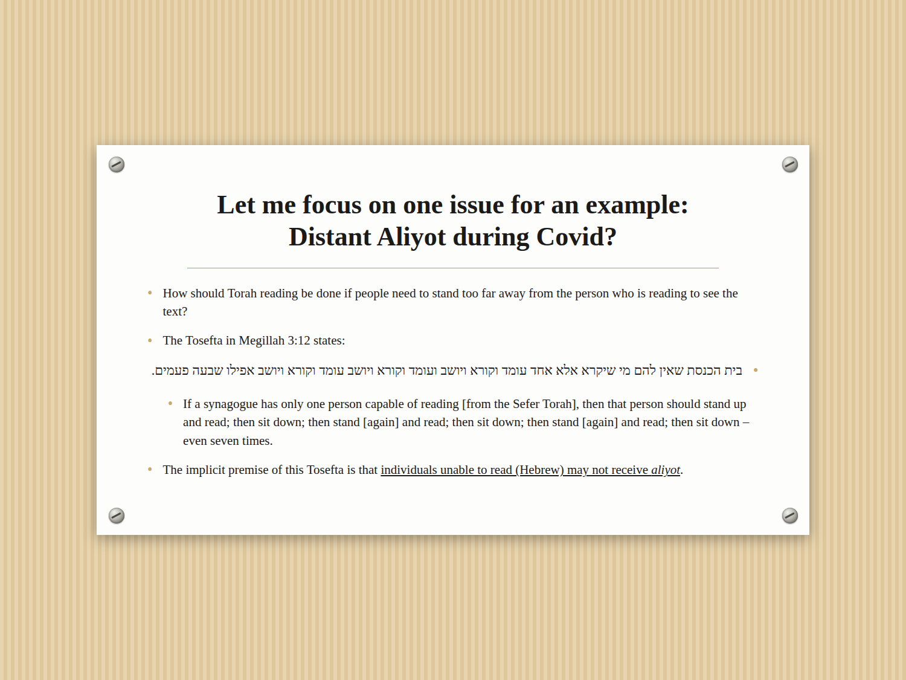Let me focus on one issue for an example:
Distant Aliyot during Covid?
How should Torah reading be done if people need to stand too far away from the person who is reading to see the text?
The Tosefta in Megillah 3:12 states:
בית הכנסת שאין להם מי שיקרא אלא אחד עומד וקורא ויושב ועומד וקורא ויושב עומד וקורא ויושב אפילו שבעה פעמים.
If a synagogue has only one person capable of reading [from the Sefer Torah], then that person should stand up and read; then sit down; then stand [again] and read; then sit down; then stand [again] and read; then sit down – even seven times.
The implicit premise of this Tosefta is that individuals unable to read (Hebrew) may not receive aliyot.